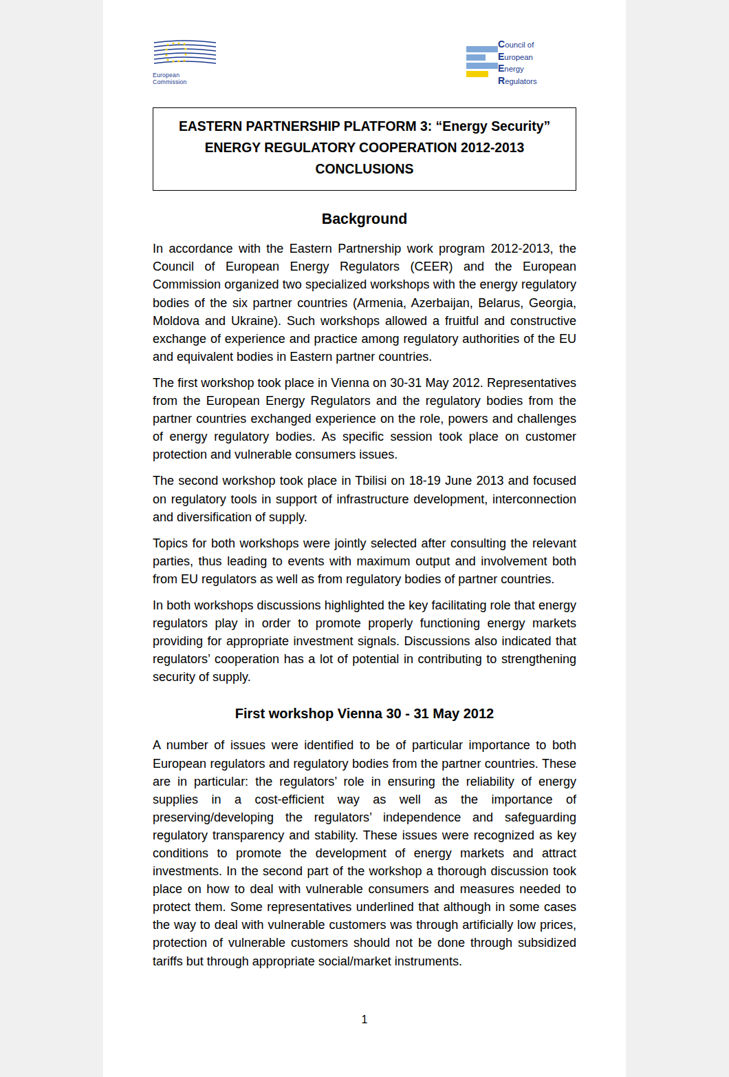European
Commission
| | C ouncil of E uropean E nergy R egulators |
EASTERN PARTNERSHIP PLATFORM 3: “Energy Security”
ENERGY REGULATORY COOPERATION 2012-2013
CONCLUSIONS
Background
In accordance with the Eastern Partnership work program 2012-2013, the Council of European Energy Regulators (CEER) and the European Commission organized two specialized workshops with the energy regulatory bodies of the six partner countries (Armenia, Azerbaijan, Belarus, Georgia, Moldova and Ukraine). Such workshops allowed a fruitful and constructive exchange of experience and practice among regulatory authorities of the EU and equivalent bodies in Eastern partner countries.
The first workshop took place in Vienna on 30-31 May 2012. Representatives from the European Energy Regulators and the regulatory bodies from the partner countries exchanged experience on the role, powers and challenges of energy regulatory bodies. As specific session took place on customer protection and vulnerable consumers issues.
The second workshop took place in Tbilisi on 18-19 June 2013 and focused on regulatory tools in support of infrastructure development, interconnection and diversification of supply.
Topics for both workshops were jointly selected after consulting the relevant parties, thus leading to events with maximum output and involvement both from EU regulators as well as from regulatory bodies of partner countries.
In both workshops discussions highlighted the key facilitating role that energy regulators play in order to promote properly functioning energy markets providing for appropriate investment signals. Discussions also indicated that regulators’ cooperation has a lot of potential in contributing to strengthening security of supply.
First workshop Vienna 30 - 31 May 2012
A number of issues were identified to be of particular importance to both European regulators and regulatory bodies from the partner countries. These are in particular: the regulators’ role in ensuring the reliability of energy supplies in a cost-efficient way as well as the importance of preserving/developing the regulators’ independence and safeguarding regulatory transparency and stability. These issues were recognized as key conditions to promote the development of energy markets and attract investments. In the second part of the workshop a thorough discussion took place on how to deal with vulnerable consumers and measures needed to protect them. Some representatives underlined that although in some cases the way to deal with vulnerable customers was through artificially low prices, protection of vulnerable customers should not be done through subsidized tariffs but through appropriate social/market instruments.
1